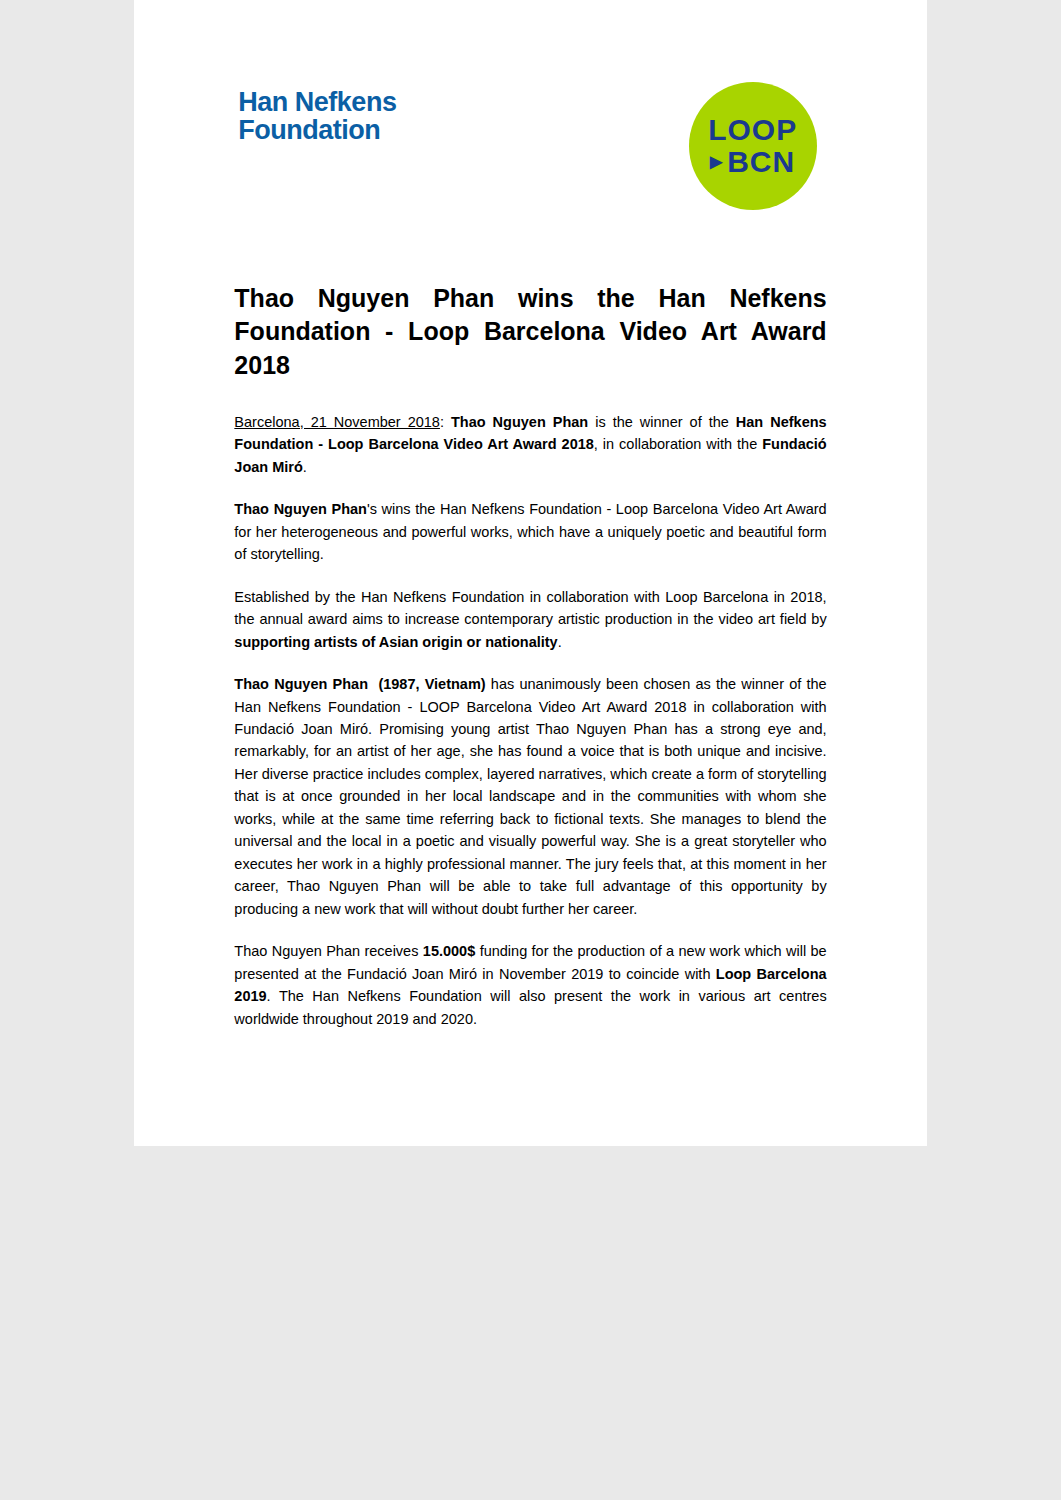Han Nefkens
Foundation
LOOP ▶BCN
Thao Nguyen Phan wins the Han Nefkens Foundation - Loop Barcelona Video Art Award 2018
Barcelona, 21 November 2018: Thao Nguyen Phan is the winner of the Han Nefkens Foundation - Loop Barcelona Video Art Award 2018, in collaboration with the Fundació Joan Miró.
Thao Nguyen Phan's wins the Han Nefkens Foundation - Loop Barcelona Video Art Award for her heterogeneous and powerful works, which have a uniquely poetic and beautiful form of storytelling.
Established by the Han Nefkens Foundation in collaboration with Loop Barcelona in 2018, the annual award aims to increase contemporary artistic production in the video art field by supporting artists of Asian origin or nationality.
Thao Nguyen Phan (1987, Vietnam) has unanimously been chosen as the winner of the Han Nefkens Foundation - LOOP Barcelona Video Art Award 2018 in collaboration with Fundació Joan Miró. Promising young artist Thao Nguyen Phan has a strong eye and, remarkably, for an artist of her age, she has found a voice that is both unique and incisive. Her diverse practice includes complex, layered narratives, which create a form of storytelling that is at once grounded in her local landscape and in the communities with whom she works, while at the same time referring back to fictional texts. She manages to blend the universal and the local in a poetic and visually powerful way. She is a great storyteller who executes her work in a highly professional manner. The jury feels that, at this moment in her career, Thao Nguyen Phan will be able to take full advantage of this opportunity by producing a new work that will without doubt further her career.
Thao Nguyen Phan receives 15.000$ funding for the production of a new work which will be presented at the Fundació Joan Miró in November 2019 to coincide with Loop Barcelona 2019. The Han Nefkens Foundation will also present the work in various art centres worldwide throughout 2019 and 2020.